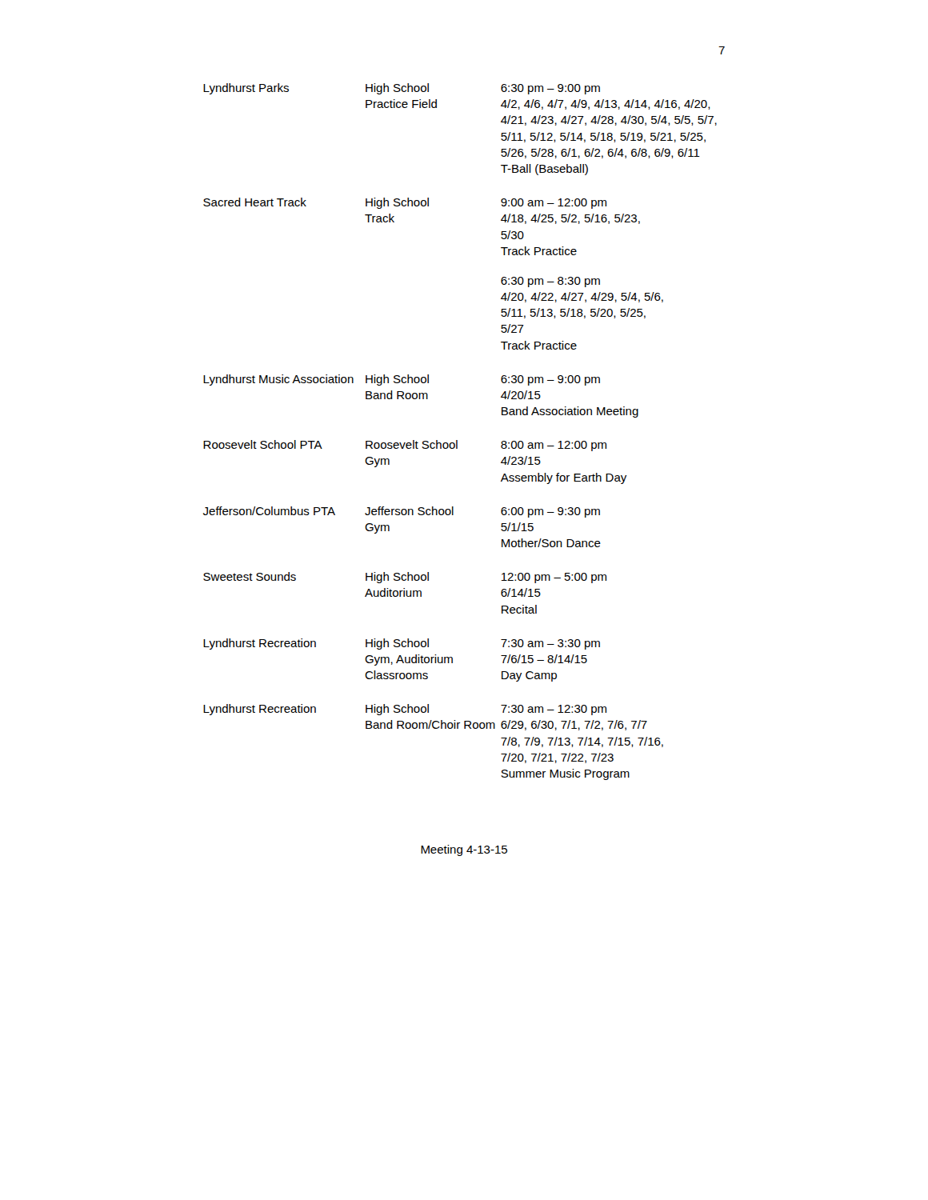7
| Lyndhurst Parks | High School Practice Field | 6:30 pm – 9:00 pm 4/2, 4/6, 4/7, 4/9, 4/13, 4/14, 4/16, 4/20, 4/21, 4/23, 4/27, 4/28, 4/30, 5/4, 5/5, 5/7, 5/11, 5/12, 5/14, 5/18, 5/19, 5/21, 5/25, 5/26, 5/28, 6/1, 6/2, 6/4, 6/8, 6/9, 6/11 T-Ball (Baseball) |
| Sacred Heart Track | High School Track | 9:00 am – 12:00 pm 4/18, 4/25, 5/2, 5/16, 5/23, 5/30 Track Practice 6:30 pm – 8:30 pm 4/20, 4/22, 4/27, 4/29, 5/4, 5/6, 5/11, 5/13, 5/18, 5/20, 5/25, 5/27 Track Practice |
| Lyndhurst Music Association | High School Band Room | 6:30 pm – 9:00 pm 4/20/15 Band Association Meeting |
| Roosevelt School PTA | Roosevelt School Gym | 8:00 am – 12:00 pm 4/23/15 Assembly for Earth Day |
| Jefferson/Columbus PTA | Jefferson School Gym | 6:00 pm – 9:30 pm 5/1/15 Mother/Son Dance |
| Sweetest Sounds | High School Auditorium | 12:00 pm – 5:00 pm 6/14/15 Recital |
| Lyndhurst Recreation | High School Gym, Auditorium Classrooms | 7:30 am – 3:30 pm 7/6/15 – 8/14/15 Day Camp |
| Lyndhurst Recreation | High School Band Room/Choir Room | 7:30 am – 12:30 pm 6/29, 6/30, 7/1, 7/2, 7/6, 7/7 7/8, 7/9, 7/13, 7/14, 7/15, 7/16, 7/20, 7/21, 7/22, 7/23 Summer Music Program |
Meeting 4-13-15